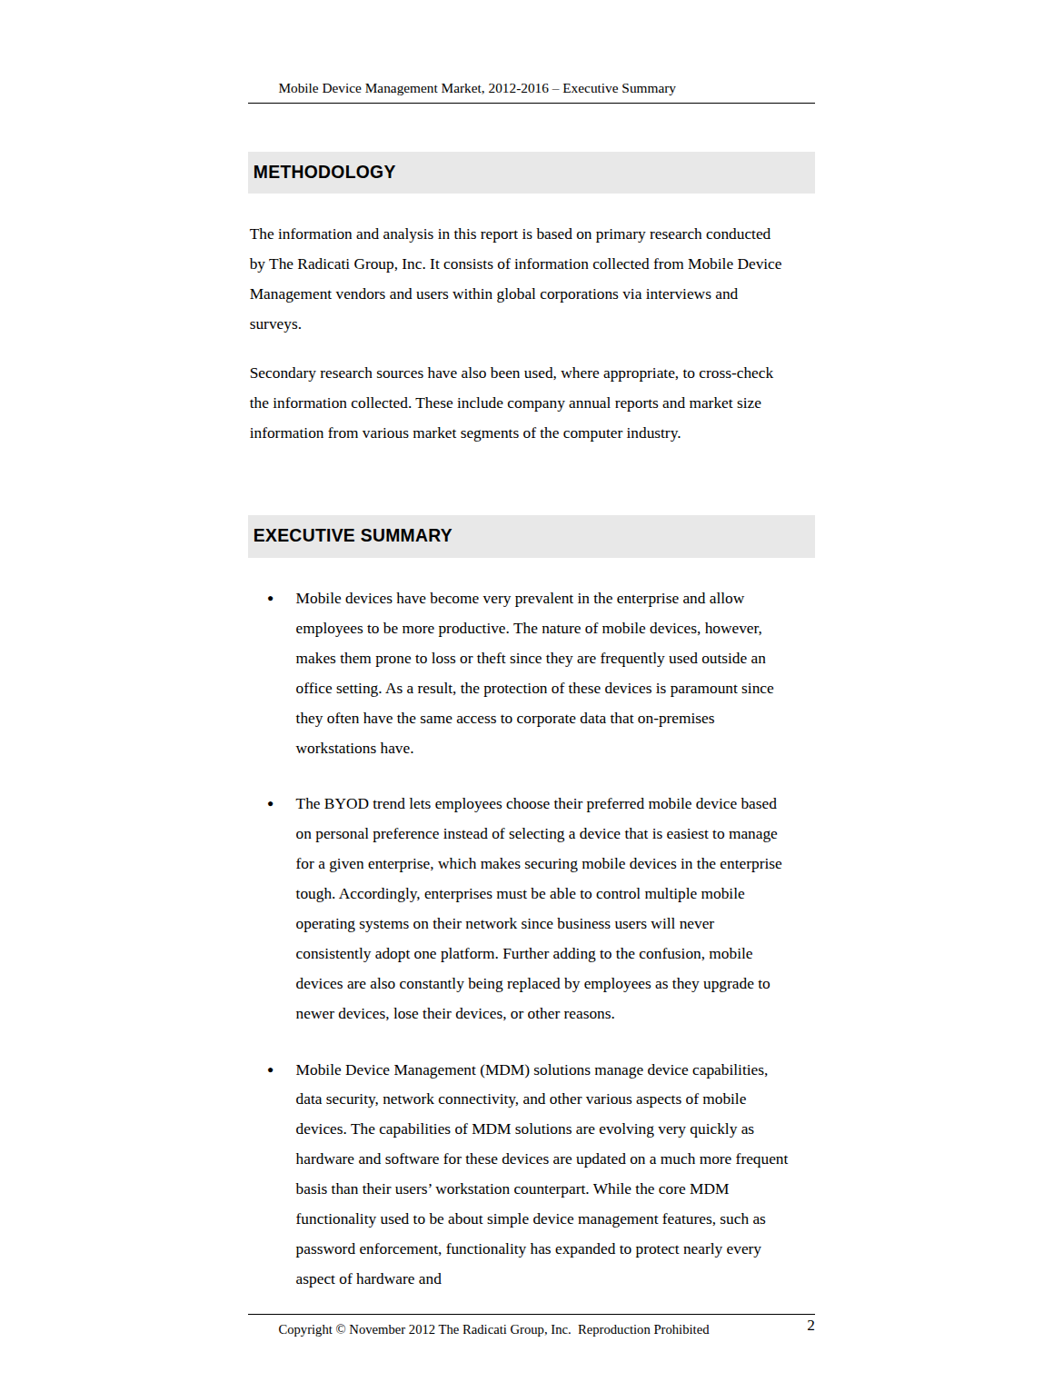Mobile Device Management Market, 2012-2016 – Executive Summary
METHODOLOGY
The information and analysis in this report is based on primary research conducted by The Radicati Group, Inc. It consists of information collected from Mobile Device Management vendors and users within global corporations via interviews and surveys.
Secondary research sources have also been used, where appropriate, to cross-check the information collected. These include company annual reports and market size information from various market segments of the computer industry.
EXECUTIVE SUMMARY
Mobile devices have become very prevalent in the enterprise and allow employees to be more productive. The nature of mobile devices, however, makes them prone to loss or theft since they are frequently used outside an office setting. As a result, the protection of these devices is paramount since they often have the same access to corporate data that on-premises workstations have.
The BYOD trend lets employees choose their preferred mobile device based on personal preference instead of selecting a device that is easiest to manage for a given enterprise, which makes securing mobile devices in the enterprise tough. Accordingly, enterprises must be able to control multiple mobile operating systems on their network since business users will never consistently adopt one platform. Further adding to the confusion, mobile devices are also constantly being replaced by employees as they upgrade to newer devices, lose their devices, or other reasons.
Mobile Device Management (MDM) solutions manage device capabilities, data security, network connectivity, and other various aspects of mobile devices. The capabilities of MDM solutions are evolving very quickly as hardware and software for these devices are updated on a much more frequent basis than their users’ workstation counterpart. While the core MDM functionality used to be about simple device management features, such as password enforcement, functionality has expanded to protect nearly every aspect of hardware and
Copyright © November 2012 The Radicati Group, Inc. Reproduction Prohibited 2